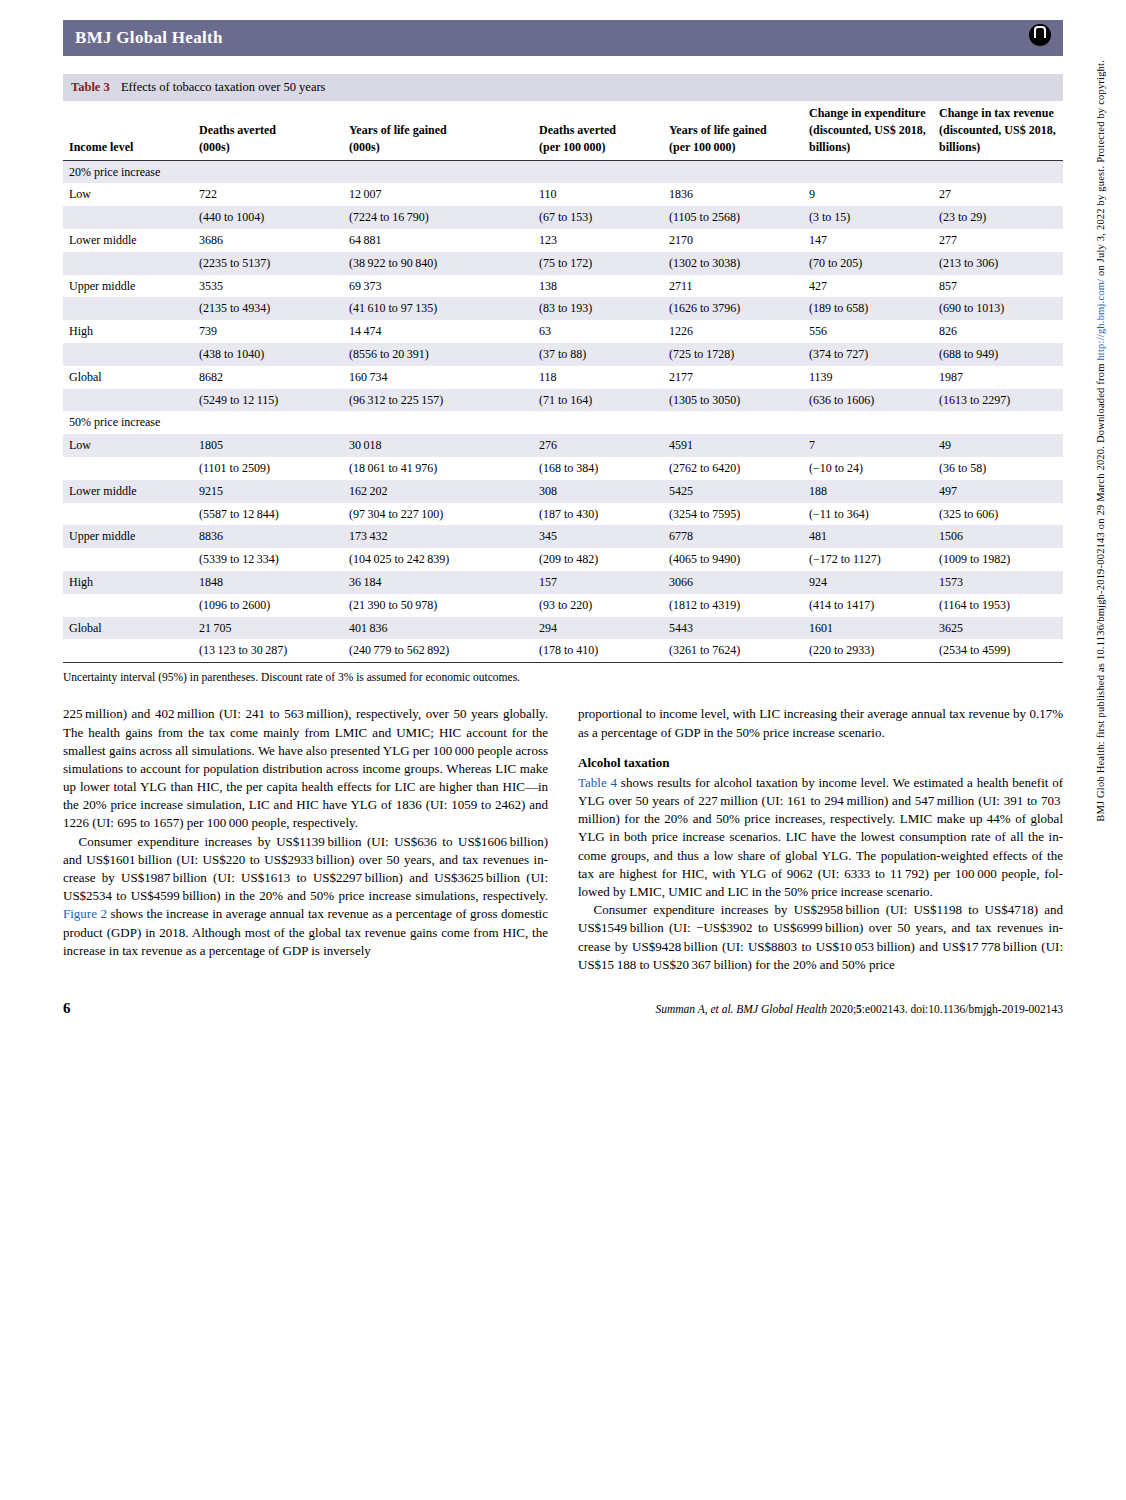BMJ Glob Health: first published as 10.1136/bmjgh-2019-002143 on 29 March 2020. Downloaded from http://gh.bmj.com/ on July 3, 2022 by guest. Protected by copyright.
BMJ Global Health
Table 3 Effects of tobacco taxation over 50 years
| Income level | Deaths averted (000s) | Years of life gained (000s) | Deaths averted (per 100 000) | Years of life gained (per 100 000) | Change in expenditure (discounted, US$ 2018, billions) | Change in tax revenue (discounted, US$ 2018, billions) |
| --- | --- | --- | --- | --- | --- | --- |
| 20% price increase |
| Low | 722 | 12 007 | 110 | 1836 | 9 | 27 |
| | (440 to 1004) | (7224 to 16 790) | (67 to 153) | (1105 to 2568) | (3 to 15) | (23 to 29) |
| Lower middle | 3686 | 64 881 | 123 | 2170 | 147 | 277 |
| | (2235 to 5137) | (38 922 to 90 840) | (75 to 172) | (1302 to 3038) | (70 to 205) | (213 to 306) |
| Upper middle | 3535 | 69 373 | 138 | 2711 | 427 | 857 |
| | (2135 to 4934) | (41 610 to 97 135) | (83 to 193) | (1626 to 3796) | (189 to 658) | (690 to 1013) |
| High | 739 | 14 474 | 63 | 1226 | 556 | 826 |
| | (438 to 1040) | (8556 to 20 391) | (37 to 88) | (725 to 1728) | (374 to 727) | (688 to 949) |
| Global | 8682 | 160 734 | 118 | 2177 | 1139 | 1987 |
| | (5249 to 12 115) | (96 312 to 225 157) | (71 to 164) | (1305 to 3050) | (636 to 1606) | (1613 to 2297) |
| 50% price increase |
| Low | 1805 | 30 018 | 276 | 4591 | 7 | 49 |
| | (1101 to 2509) | (18 061 to 41 976) | (168 to 384) | (2762 to 6420) | (−10 to 24) | (36 to 58) |
| Lower middle | 9215 | 162 202 | 308 | 5425 | 188 | 497 |
| | (5587 to 12 844) | (97 304 to 227 100) | (187 to 430) | (3254 to 7595) | (−11 to 364) | (325 to 606) |
| Upper middle | 8836 | 173 432 | 345 | 6778 | 481 | 1506 |
| | (5339 to 12 334) | (104 025 to 242 839) | (209 to 482) | (4065 to 9490) | (−172 to 1127) | (1009 to 1982) |
| High | 1848 | 36 184 | 157 | 3066 | 924 | 1573 |
| | (1096 to 2600) | (21 390 to 50 978) | (93 to 220) | (1812 to 4319) | (414 to 1417) | (1164 to 1953) |
| Global | 21 705 | 401 836 | 294 | 5443 | 1601 | 3625 |
| | (13 123 to 30 287) | (240 779 to 562 892) | (178 to 410) | (3261 to 7624) | (220 to 2933) | (2534 to 4599) |
Uncertainty interval (95%) in parentheses. Discount rate of 3% is assumed for economic outcomes.
225 million) and 402 million (UI: 241 to 563 million), respectively, over 50 years globally. The health gains from the tax come mainly from LMIC and UMIC; HIC account for the smallest gains across all simulations. We have also presented YLG per 100 000 people across simulations to account for population distribution across income groups. Whereas LIC make up lower total YLG than HIC, the per capita health effects for LIC are higher than HIC—in the 20% price increase simulation, LIC and HIC have YLG of 1836 (UI: 1059 to 2462) and 1226 (UI: 695 to 1657) per 100 000 people, respectively.
Consumer expenditure increases by US$1139 billion (UI: US$636 to US$1606 billion) and US$1601 billion (UI: US$220 to US$2933 billion) over 50 years, and tax revenues increase by US$1987 billion (UI: US$1613 to US$2297 billion) and US$3625 billion (UI: US$2534 to US$4599 billion) in the 20% and 50% price increase simulations, respectively. Figure 2 shows the increase in average annual tax revenue as a percentage of gross domestic product (GDP) in 2018. Although most of the global tax revenue gains come from HIC, the increase in tax revenue as a percentage of GDP is inversely
proportional to income level, with LIC increasing their average annual tax revenue by 0.17% as a percentage of GDP in the 50% price increase scenario.
Alcohol taxation
Table 4 shows results for alcohol taxation by income level. We estimated a health benefit of YLG over 50 years of 227 million (UI: 161 to 294 million) and 547 million (UI: 391 to 703 million) for the 20% and 50% price increases, respectively. LMIC make up 44% of global YLG in both price increase scenarios. LIC have the lowest consumption rate of all the income groups, and thus a low share of global YLG. The population-weighted effects of the tax are highest for HIC, with YLG of 9062 (UI: 6333 to 11 792) per 100 000 people, followed by LMIC, UMIC and LIC in the 50% price increase scenario.
Consumer expenditure increases by US$2958 billion (UI: US$1198 to US$4718) and US$1549 billion (UI: −US$3902 to US$6999 billion) over 50 years, and tax revenues increase by US$9428 billion (UI: US$8803 to US$10 053 billion) and US$17 778 billion (UI: US$15 188 to US$20 367 billion) for the 20% and 50% price
6 Summan A, et al. BMJ Global Health 2020;5:e002143. doi:10.1136/bmjgh-2019-002143